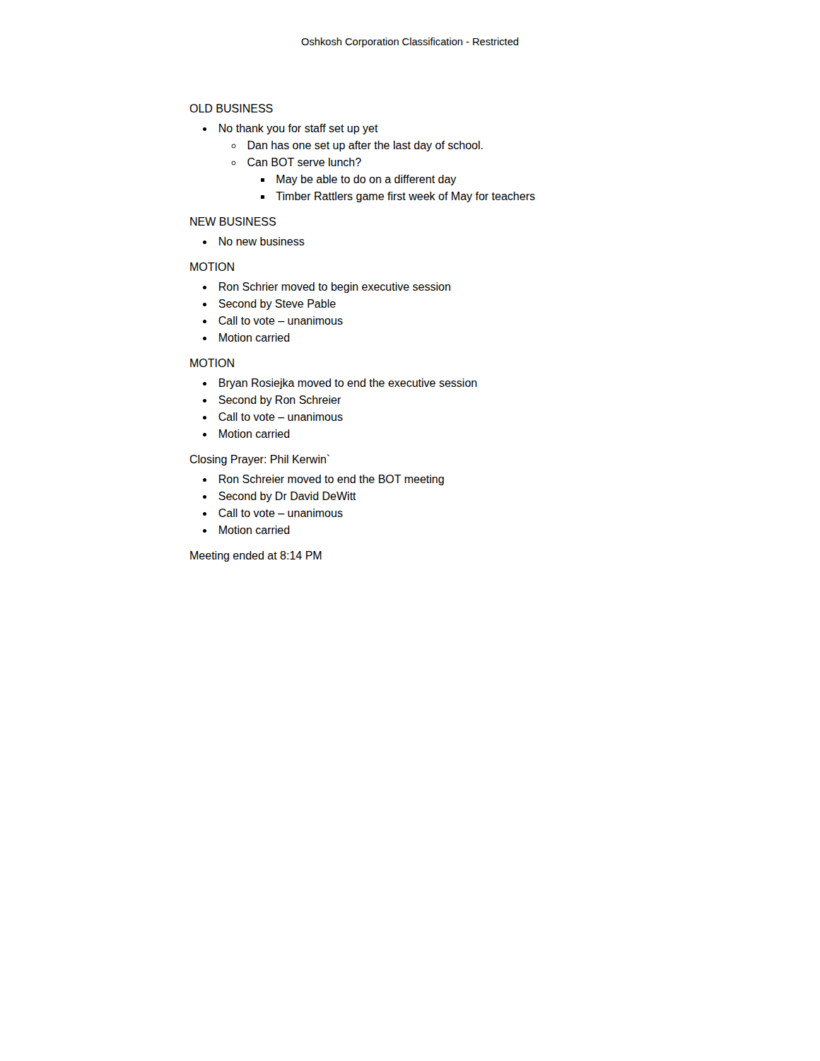Oshkosh Corporation Classification - Restricted
OLD BUSINESS
No thank you for staff set up yet
Dan has one set up after the last day of school.
Can BOT serve lunch?
May be able to do on a different day
Timber Rattlers game first week of May for teachers
NEW BUSINESS
No new business
MOTION
Ron Schrier moved to begin executive session
Second by Steve Pable
Call to vote – unanimous
Motion carried
MOTION
Bryan Rosiejka moved to end the executive session
Second by Ron Schreier
Call to vote – unanimous
Motion carried
Closing Prayer: Phil Kerwin`
Ron Schreier moved to end the BOT meeting
Second by Dr David DeWitt
Call to vote – unanimous
Motion carried
Meeting ended at 8:14 PM